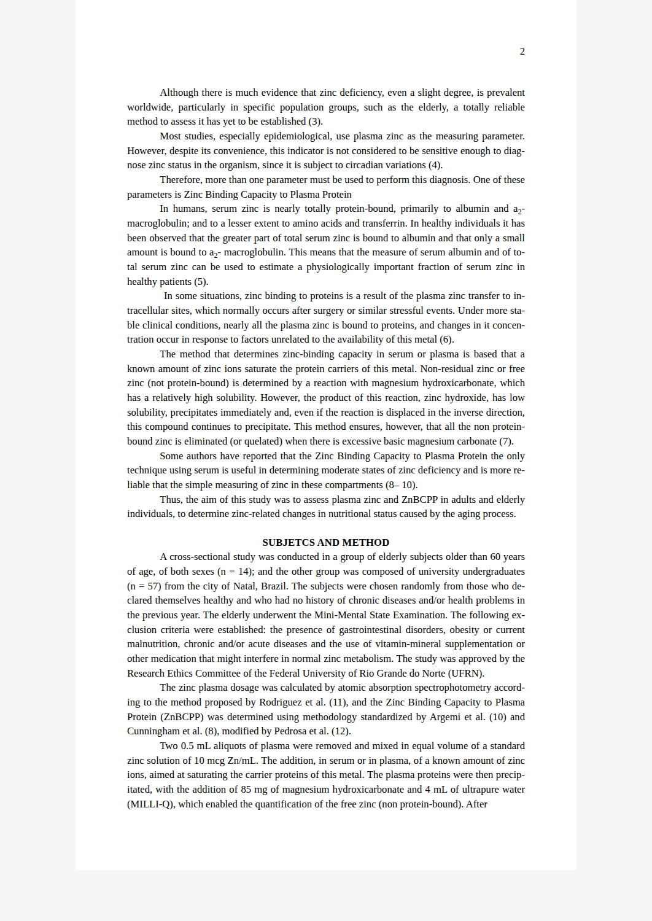2
Although there is much evidence that zinc deficiency, even a slight degree, is prevalent worldwide, particularly in specific population groups, such as the elderly, a totally reliable method to assess it has yet to be established (3).
Most studies, especially epidemiological, use plasma zinc as the measuring parameter. However, despite its convenience, this indicator is not considered to be sensitive enough to diagnose zinc status in the organism, since it is subject to circadian variations (4).
Therefore, more than one parameter must be used to perform this diagnosis. One of these parameters is Zinc Binding Capacity to Plasma Protein
In humans, serum zinc is nearly totally protein-bound, primarily to albumin and a2-macroglobulin; and to a lesser extent to amino acids and transferrin. In healthy individuals it has been observed that the greater part of total serum zinc is bound to albumin and that only a small amount is bound to a2- macroglobulin. This means that the measure of serum albumin and of total serum zinc can be used to estimate a physiologically important fraction of serum zinc in healthy patients (5).
In some situations, zinc binding to proteins is a result of the plasma zinc transfer to intracellular sites, which normally occurs after surgery or similar stressful events. Under more stable clinical conditions, nearly all the plasma zinc is bound to proteins, and changes in it concentration occur in response to factors unrelated to the availability of this metal (6).
The method that determines zinc-binding capacity in serum or plasma is based that a known amount of zinc ions saturate the protein carriers of this metal. Non-residual zinc or free zinc (not protein-bound) is determined by a reaction with magnesium hydroxicarbonate, which has a relatively high solubility. However, the product of this reaction, zinc hydroxide, has low solubility, precipitates immediately and, even if the reaction is displaced in the inverse direction, this compound continues to precipitate. This method ensures, however, that all the non protein-bound zinc is eliminated (or quelated) when there is excessive basic magnesium carbonate (7).
Some authors have reported that the Zinc Binding Capacity to Plasma Protein the only technique using serum is useful in determining moderate states of zinc deficiency and is more reliable that the simple measuring of zinc in these compartments (8– 10).
Thus, the aim of this study was to assess plasma zinc and ZnBCPP in adults and elderly individuals, to determine zinc-related changes in nutritional status caused by the aging process.
SUBJETCS AND METHOD
A cross-sectional study was conducted in a group of elderly subjects older than 60 years of age, of both sexes (n = 14); and the other group was composed of university undergraduates (n = 57) from the city of Natal, Brazil. The subjects were chosen randomly from those who declared themselves healthy and who had no history of chronic diseases and/or health problems in the previous year. The elderly underwent the Mini-Mental State Examination. The following exclusion criteria were established: the presence of gastrointestinal disorders, obesity or current malnutrition, chronic and/or acute diseases and the use of vitamin-mineral supplementation or other medication that might interfere in normal zinc metabolism. The study was approved by the Research Ethics Committee of the Federal University of Rio Grande do Norte (UFRN).
The zinc plasma dosage was calculated by atomic absorption spectrophotometry according to the method proposed by Rodriguez et al. (11), and the Zinc Binding Capacity to Plasma Protein (ZnBCPP) was determined using methodology standardized by Argemi et al. (10) and Cunningham et al. (8), modified by Pedrosa et al. (12).
Two 0.5 mL aliquots of plasma were removed and mixed in equal volume of a standard zinc solution of 10 mcg Zn/mL. The addition, in serum or in plasma, of a known amount of zinc ions, aimed at saturating the carrier proteins of this metal. The plasma proteins were then precipitated, with the addition of 85 mg of magnesium hydroxicarbonate and 4 mL of ultrapure water (MILLI-Q), which enabled the quantification of the free zinc (non protein-bound). After